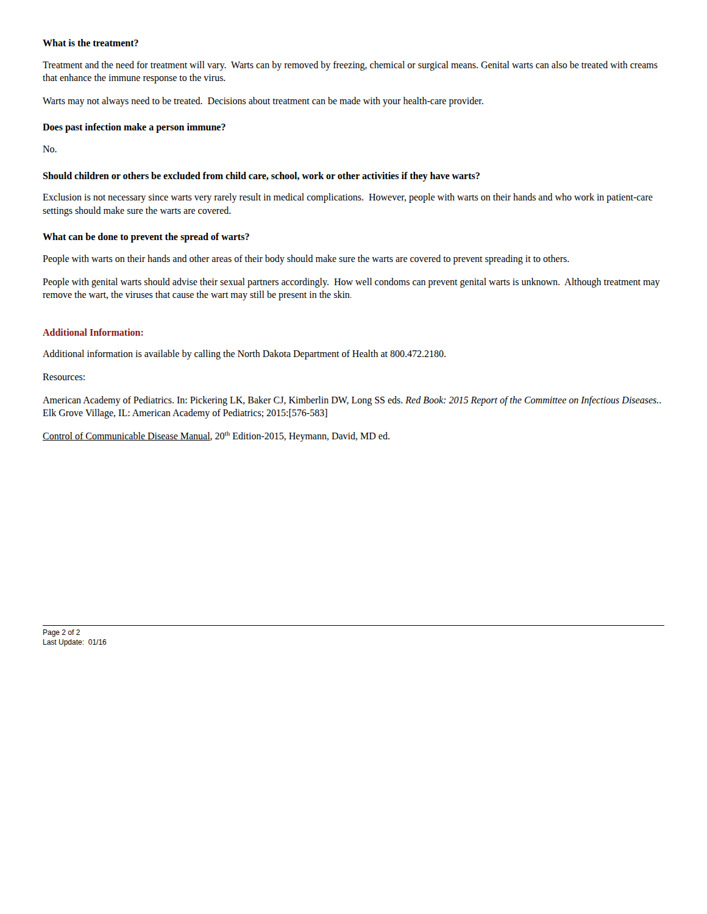What is the treatment?
Treatment and the need for treatment will vary. Warts can by removed by freezing, chemical or surgical means. Genital warts can also be treated with creams that enhance the immune response to the virus.
Warts may not always need to be treated. Decisions about treatment can be made with your health-care provider.
Does past infection make a person immune?
No.
Should children or others be excluded from child care, school, work or other activities if they have warts?
Exclusion is not necessary since warts very rarely result in medical complications. However, people with warts on their hands and who work in patient-care settings should make sure the warts are covered.
What can be done to prevent the spread of warts?
People with warts on their hands and other areas of their body should make sure the warts are covered to prevent spreading it to others.
People with genital warts should advise their sexual partners accordingly. How well condoms can prevent genital warts is unknown. Although treatment may remove the wart, the viruses that cause the wart may still be present in the skin.
Additional Information:
Additional information is available by calling the North Dakota Department of Health at 800.472.2180.
Resources:
American Academy of Pediatrics. In: Pickering LK, Baker CJ, Kimberlin DW, Long SS eds. Red Book: 2015 Report of the Committee on Infectious Diseases.. Elk Grove Village, IL: American Academy of Pediatrics; 2015:[576-583]
Control of Communicable Disease Manual, 20th Edition-2015, Heymann, David, MD ed.
Page 2 of 2
Last Update: 01/16